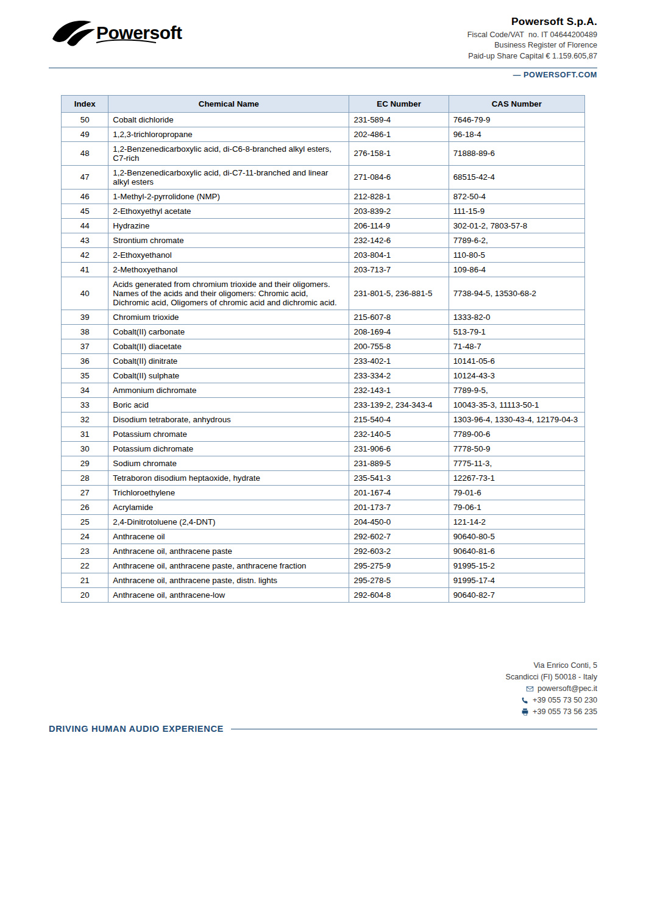Powersoft
Powersoft S.p.A.
Fiscal Code/VAT no. IT 04644200489
Business Register of Florence
Paid-up Share Capital € 1.159.605,87
—POWERSOFT.COM
SVHC candidate list entries, index 20 to 50
| Index | Chemical Name | EC Number | CAS Number |
| --- | --- | --- | --- |
| 50 | Cobalt dichloride | 231-589-4 | 7646-79-9 |
| 49 | 1,2,3-trichloropropane | 202-486-1 | 96-18-4 |
| 48 | 1,2-Benzenedicarboxylic acid, di-C6-8-branched alkyl esters, C7-rich | 276-158-1 | 71888-89-6 |
| 47 | 1,2-Benzenedicarboxylic acid, di-C7-11-branched and linear alkyl esters | 271-084-6 | 68515-42-4 |
| 46 | 1-Methyl-2-pyrrolidone (NMP) | 212-828-1 | 872-50-4 |
| 45 | 2-Ethoxyethyl acetate | 203-839-2 | 111-15-9 |
| 44 | Hydrazine | 206-114-9 | 302-01-2, 7803-57-8 |
| 43 | Strontium chromate | 232-142-6 | 7789-6-2, |
| 42 | 2-Ethoxyethanol | 203-804-1 | 110-80-5 |
| 41 | 2-Methoxyethanol | 203-713-7 | 109-86-4 |
| 40 | Acids generated from chromium trioxide and their oligomers. Names of the acids and their oligomers: Chromic acid, Dichromic acid, Oligomers of chromic acid and dichromic acid. | 231-801-5, 236-881-5 | 7738-94-5, 13530-68-2 |
| 39 | Chromium trioxide | 215-607-8 | 1333-82-0 |
| 38 | Cobalt(II) carbonate | 208-169-4 | 513-79-1 |
| 37 | Cobalt(II) diacetate | 200-755-8 | 71-48-7 |
| 36 | Cobalt(II) dinitrate | 233-402-1 | 10141-05-6 |
| 35 | Cobalt(II) sulphate | 233-334-2 | 10124-43-3 |
| 34 | Ammonium dichromate | 232-143-1 | 7789-9-5, |
| 33 | Boric acid | 233-139-2, 234-343-4 | 10043-35-3, 11113-50-1 |
| 32 | Disodium tetraborate, anhydrous | 215-540-4 | 1303-96-4, 1330-43-4, 12179-04-3 |
| 31 | Potassium chromate | 232-140-5 | 7789-00-6 |
| 30 | Potassium dichromate | 231-906-6 | 7778-50-9 |
| 29 | Sodium chromate | 231-889-5 | 7775-11-3, |
| 28 | Tetraboron disodium heptaoxide, hydrate | 235-541-3 | 12267-73-1 |
| 27 | Trichloroethylene | 201-167-4 | 79-01-6 |
| 26 | Acrylamide | 201-173-7 | 79-06-1 |
| 25 | 2,4-Dinitrotoluene (2,4-DNT) | 204-450-0 | 121-14-2 |
| 24 | Anthracene oil | 292-602-7 | 90640-80-5 |
| 23 | Anthracene oil, anthracene paste | 292-603-2 | 90640-81-6 |
| 22 | Anthracene oil, anthracene paste, anthracene fraction | 295-275-9 | 91995-15-2 |
| 21 | Anthracene oil, anthracene paste, distn. lights | 295-278-5 | 91995-17-4 |
| 20 | Anthracene oil, anthracene-low | 292-604-8 | 90640-82-7 |
Via Enrico Conti, 5
Scandicci (FI) 50018 - Italy
powersoft@pec.it
+39 055 73 50 230
+39 055 73 56 235
DRIVING HUMAN AUDIO EXPERIENCE